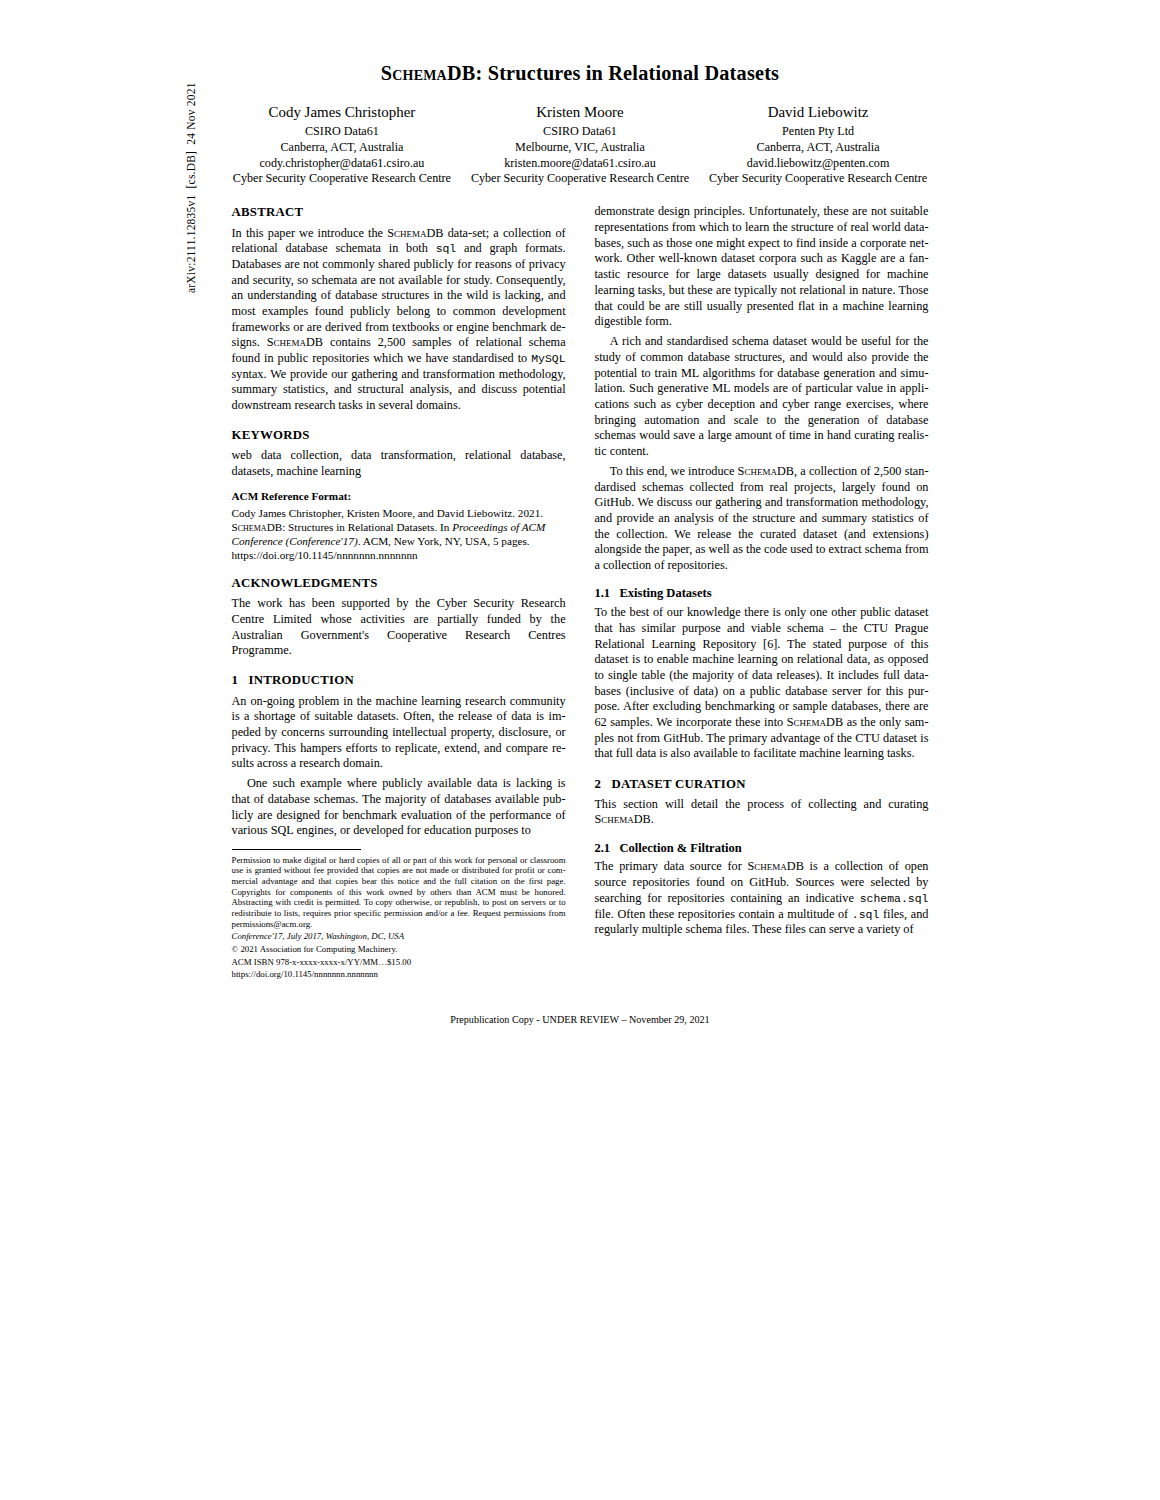arXiv:2111.12835v1 [cs.DB] 24 Nov 2021
SchemaDB: Structures in Relational Datasets
Cody James Christopher CSIRO Data61 Canberra, ACT, Australia cody.christopher@data61.csiro.au Cyber Security Cooperative Research Centre
Kristen Moore CSIRO Data61 Melbourne, VIC, Australia kristen.moore@data61.csiro.au Cyber Security Cooperative Research Centre
David Liebowitz Penten Pty Ltd Canberra, ACT, Australia david.liebowitz@penten.com Cyber Security Cooperative Research Centre
Abstract
In this paper we introduce the SchemaDB data-set; a collection of relational database schemata in both sql and graph formats. Databases are not commonly shared publicly for reasons of privacy and security, so schemata are not available for study. Consequently, an understanding of database structures in the wild is lacking, and most examples found publicly belong to common development frameworks or are derived from textbooks or engine benchmark designs. SchemaDB contains 2,500 samples of relational schema found in public repositories which we have standardised to MySQL syntax. We provide our gathering and transformation methodology, summary statistics, and structural analysis, and discuss potential downstream research tasks in several domains.
Keywords
web data collection, data transformation, relational database, datasets, machine learning
ACM Reference Format:
Cody James Christopher, Kristen Moore, and David Liebowitz. 2021. SchemaDB: Structures in Relational Datasets. In Proceedings of ACM Conference (Conference'17). ACM, New York, NY, USA, 5 pages. https://doi.org/10.1145/nnnnnnn.nnnnnnn
Acknowledgments
The work has been supported by the Cyber Security Research Centre Limited whose activities are partially funded by the Australian Government's Cooperative Research Centres Programme.
1 Introduction
An on-going problem in the machine learning research community is a shortage of suitable datasets. Often, the release of data is impeded by concerns surrounding intellectual property, disclosure, or privacy. This hampers efforts to replicate, extend, and compare results across a research domain.
One such example where publicly available data is lacking is that of database schemas. The majority of databases available publicly are designed for benchmark evaluation of the performance of various SQL engines, or developed for education purposes to
Permission to make digital or hard copies of all or part of this work for personal or classroom use is granted without fee provided that copies are not made or distributed for profit or commercial advantage and that copies bear this notice and the full citation on the first page. Copyrights for components of this work owned by others than ACM must be honored. Abstracting with credit is permitted. To copy otherwise, or republish, to post on servers or to redistribute to lists, requires prior specific permission and/or a fee. Request permissions from permissions@acm.org.
Conference'17, July 2017, Washington, DC, USA
© 2021 Association for Computing Machinery.
ACM ISBN 978-x-xxxx-xxxx-x/YY/MM…$15.00
https://doi.org/10.1145/nnnnnnn.nnnnnnn
demonstrate design principles. Unfortunately, these are not suitable representations from which to learn the structure of real world databases, such as those one might expect to find inside a corporate network. Other well-known dataset corpora such as Kaggle are a fantastic resource for large datasets usually designed for machine learning tasks, but these are typically not relational in nature. Those that could be are still usually presented flat in a machine learning digestible form.
A rich and standardised schema dataset would be useful for the study of common database structures, and would also provide the potential to train ML algorithms for database generation and simulation. Such generative ML models are of particular value in applications such as cyber deception and cyber range exercises, where bringing automation and scale to the generation of database schemas would save a large amount of time in hand curating realistic content.
To this end, we introduce SchemaDB, a collection of 2,500 standardised schemas collected from real projects, largely found on GitHub. We discuss our gathering and transformation methodology, and provide an analysis of the structure and summary statistics of the collection. We release the curated dataset (and extensions) alongside the paper, as well as the code used to extract schema from a collection of repositories.
1.1 Existing Datasets
To the best of our knowledge there is only one other public dataset that has similar purpose and viable schema – the CTU Prague Relational Learning Repository [6]. The stated purpose of this dataset is to enable machine learning on relational data, as opposed to single table (the majority of data releases). It includes full databases (inclusive of data) on a public database server for this purpose. After excluding benchmarking or sample databases, there are 62 samples. We incorporate these into SchemaDB as the only samples not from GitHub. The primary advantage of the CTU dataset is that full data is also available to facilitate machine learning tasks.
2 Dataset Curation
This section will detail the process of collecting and curating SchemaDB.
2.1 Collection & Filtration
The primary data source for SchemaDB is a collection of open source repositories found on GitHub. Sources were selected by searching for repositories containing an indicative schema.sql file. Often these repositories contain a multitude of .sql files, and regularly multiple schema files. These files can serve a variety of
Prepublication Copy - UNDER REVIEW – November 29, 2021